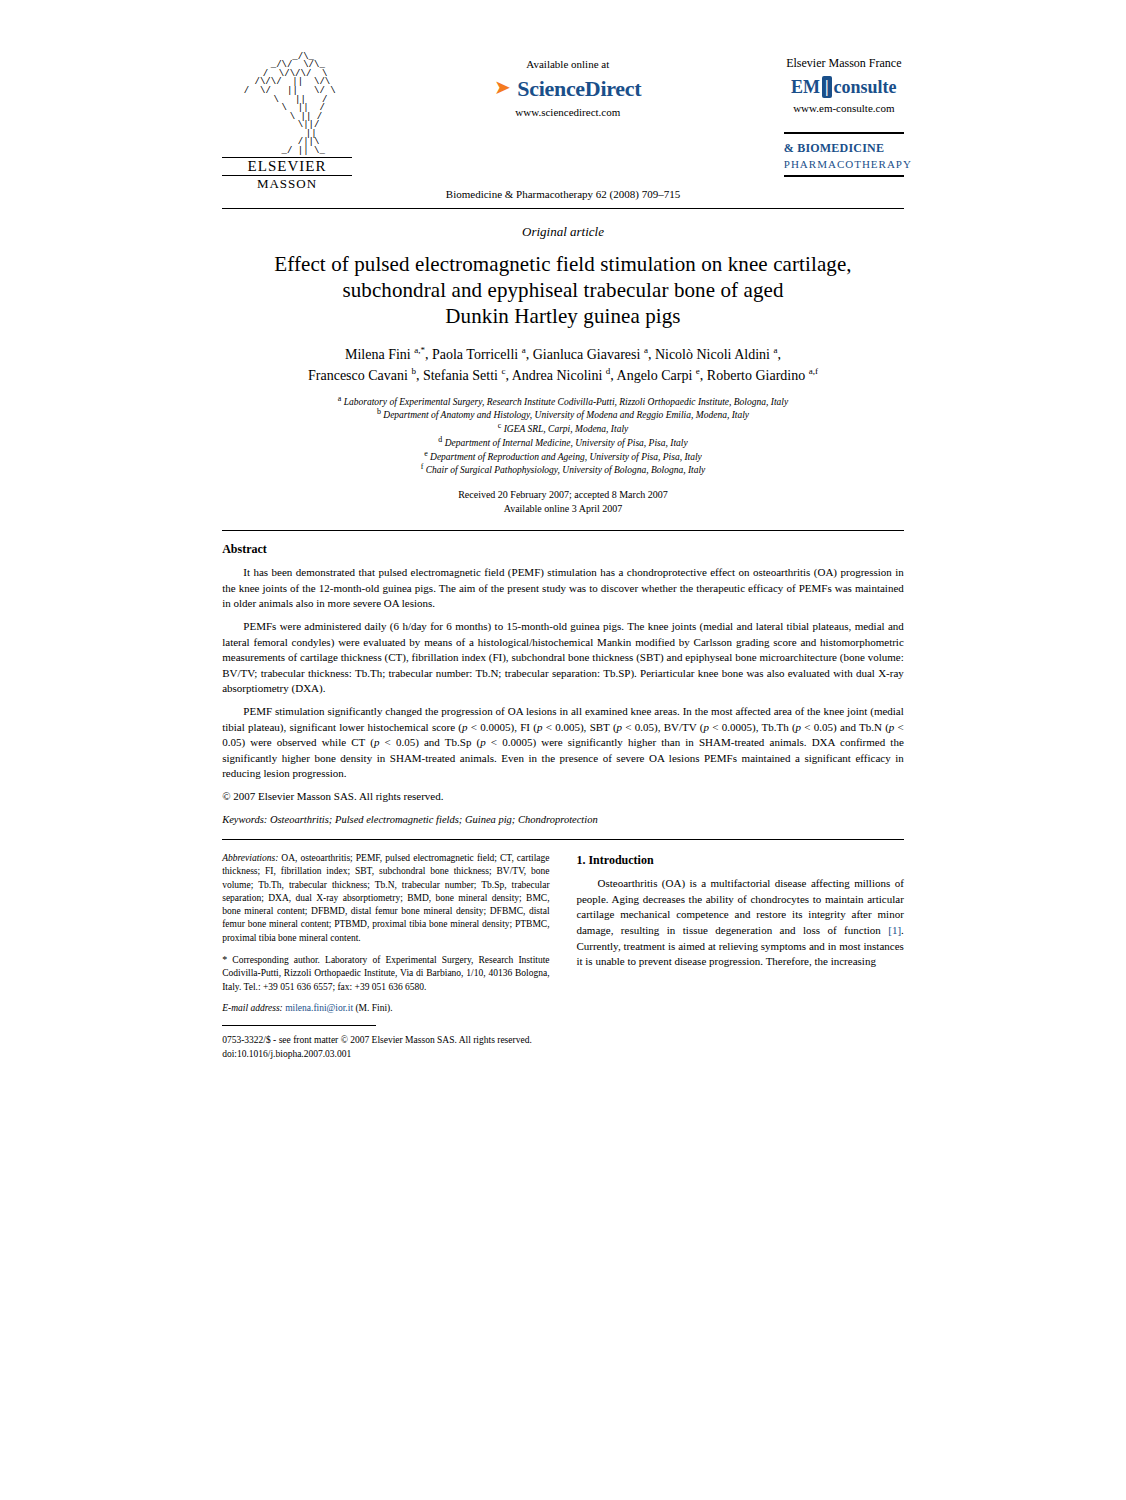_/\_ _/\/ \/\_ / \/\/\/ \ /\/\/ || \/\ / \/ || \/ \ \ || / \ || / \ || / \||/ || /||\ _/ || \_
ELSEVIER
MASSON
Available online at
➤ Science Direct
www.sciencedirect.com
Elsevier Masson France
EM|consulte
www.em-consulte.com
& BIOMEDICINE
PHARMACOTHERAPY
Biomedicine & Pharmacotherapy 62 (2008) 709–715
Original article
Effect of pulsed electromagnetic field stimulation on knee cartilage,
subchondral and epyphiseal trabecular bone of aged
Dunkin Hartley guinea pigs
Milena Fini a,*, Paola Torricelli a, Gianluca Giavaresi a, Nicolò Nicoli Aldini a,
Francesco Cavani b, Stefania Setti c, Andrea Nicolini d, Angelo Carpi e, Roberto Giardino a,f
a Laboratory of Experimental Surgery, Research Institute Codivilla-Putti, Rizzoli Orthopaedic Institute, Bologna, Italy
b Department of Anatomy and Histology, University of Modena and Reggio Emilia, Modena, Italy
c IGEA SRL, Carpi, Modena, Italy
d Department of Internal Medicine, University of Pisa, Pisa, Italy
e Department of Reproduction and Ageing, University of Pisa, Pisa, Italy
f Chair of Surgical Pathophysiology, University of Bologna, Bologna, Italy
Received 20 February 2007; accepted 8 March 2007
Available online 3 April 2007
Abstract
It has been demonstrated that pulsed electromagnetic field (PEMF) stimulation has a chondroprotective effect on osteoarthritis (OA) progression in the knee joints of the 12-month-old guinea pigs. The aim of the present study was to discover whether the therapeutic efficacy of PEMFs was maintained in older animals also in more severe OA lesions.
PEMFs were administered daily (6 h/day for 6 months) to 15-month-old guinea pigs. The knee joints (medial and lateral tibial plateaus, medial and lateral femoral condyles) were evaluated by means of a histological/histochemical Mankin modified by Carlsson grading score and histomorphometric measurements of cartilage thickness (CT), fibrillation index (FI), subchondral bone thickness (SBT) and epiphyseal bone microarchitecture (bone volume: BV/TV; trabecular thickness: Tb.Th; trabecular number: Tb.N; trabecular separation: Tb.SP). Periarticular knee bone was also evaluated with dual X-ray absorptiometry (DXA).
PEMF stimulation significantly changed the progression of OA lesions in all examined knee areas. In the most affected area of the knee joint (medial tibial plateau), significant lower histochemical score (p < 0.0005), FI (p < 0.005), SBT (p < 0.05), BV/TV (p < 0.0005), Tb.Th (p < 0.05) and Tb.N (p < 0.05) were observed while CT (p < 0.05) and Tb.Sp (p < 0.0005) were significantly higher than in SHAM-treated animals. DXA confirmed the significantly higher bone density in SHAM-treated animals. Even in the presence of severe OA lesions PEMFs maintained a significant efficacy in reducing lesion progression.
© 2007 Elsevier Masson SAS. All rights reserved.
Keywords: Osteoarthritis; Pulsed electromagnetic fields; Guinea pig; Chondroprotection
Abbreviations: OA, osteoarthritis; PEMF, pulsed electromagnetic field; CT, cartilage thickness; FI, fibrillation index; SBT, subchondral bone thickness; BV/TV, bone volume; Tb.Th, trabecular thickness; Tb.N, trabecular number; Tb.Sp, trabecular separation; DXA, dual X-ray absorptiometry; BMD, bone mineral density; BMC, bone mineral content; DFBMD, distal femur bone mineral density; DFBMC, distal femur bone mineral content; PTBMD, proximal tibia bone mineral density; PTBMC, proximal tibia bone mineral content.
* Corresponding author. Laboratory of Experimental Surgery, Research Institute Codivilla-Putti, Rizzoli Orthopaedic Institute, Via di Barbiano, 1/10, 40136 Bologna, Italy. Tel.: +39 051 636 6557; fax: +39 051 636 6580.
E-mail address: milena.fini@ior.it (M. Fini).
0753-3322/$ - see front matter © 2007 Elsevier Masson SAS. All rights reserved. doi:10.1016/j.biopha.2007.03.001
1. Introduction
Osteoarthritis (OA) is a multifactorial disease affecting millions of people. Aging decreases the ability of chondrocytes to maintain articular cartilage mechanical competence and restore its integrity after minor damage, resulting in tissue degeneration and loss of function [1]. Currently, treatment is aimed at relieving symptoms and in most instances it is unable to prevent disease progression. Therefore, the increasing